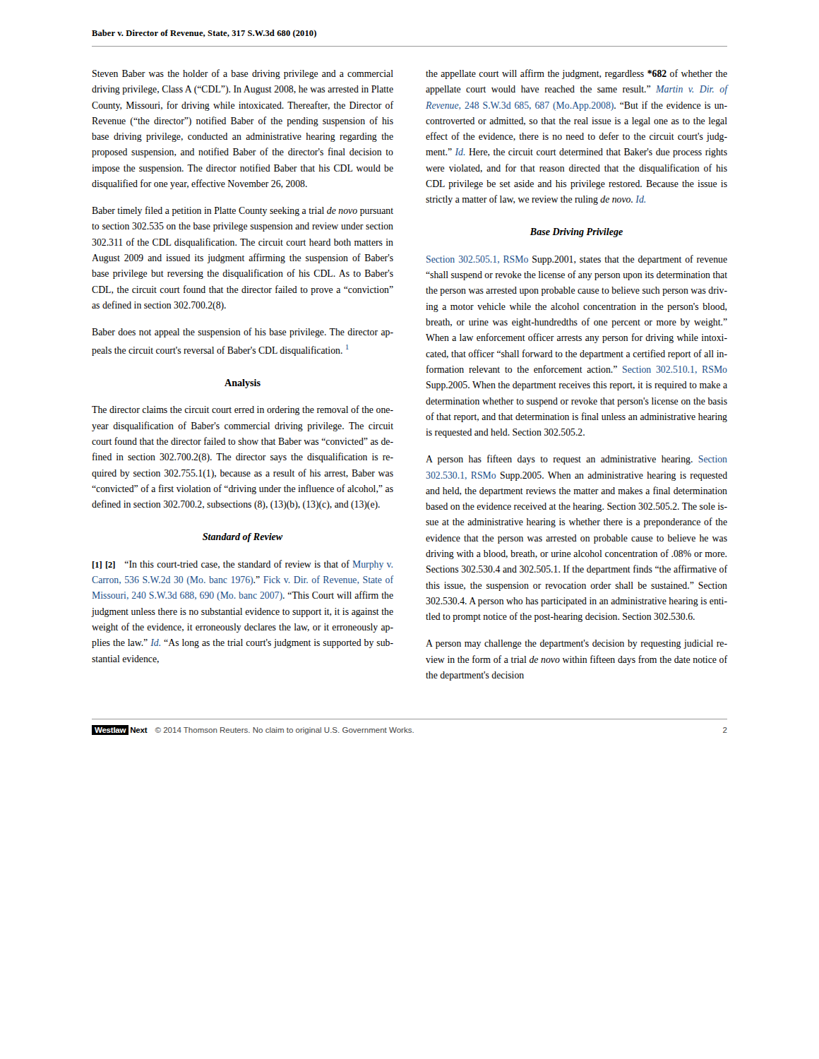Baber v. Director of Revenue, State, 317 S.W.3d 680 (2010)
Steven Baber was the holder of a base driving privilege and a commercial driving privilege, Class A (“CDL”). In August 2008, he was arrested in Platte County, Missouri, for driving while intoxicated. Thereafter, the Director of Revenue (“the director”) notified Baber of the pending suspension of his base driving privilege, conducted an administrative hearing regarding the proposed suspension, and notified Baber of the director's final decision to impose the suspension. The director notified Baber that his CDL would be disqualified for one year, effective November 26, 2008.
Baber timely filed a petition in Platte County seeking a trial de novo pursuant to section 302.535 on the base privilege suspension and review under section 302.311 of the CDL disqualification. The circuit court heard both matters in August 2009 and issued its judgment affirming the suspension of Baber's base privilege but reversing the disqualification of his CDL. As to Baber's CDL, the circuit court found that the director failed to prove a “conviction” as defined in section 302.700.2(8).
Baber does not appeal the suspension of his base privilege. The director appeals the circuit court's reversal of Baber's CDL disqualification. 1
Analysis
The director claims the circuit court erred in ordering the removal of the one-year disqualification of Baber's commercial driving privilege. The circuit court found that the director failed to show that Baber was “convicted” as defined in section 302.700.2(8). The director says the disqualification is required by section 302.755.1(1), because as a result of his arrest, Baber was “convicted” of a first violation of “driving under the influence of alcohol,” as defined in section 302.700.2, subsections (8), (13)(b), (13)(c), and (13)(e).
Standard of Review
[1][2] “In this court-tried case, the standard of review is that of Murphy v. Carron, 536 S.W.2d 30 (Mo. banc 1976).” Fick v. Dir. of Revenue, State of Missouri, 240 S.W.3d 688, 690 (Mo. banc 2007). “This Court will affirm the judgment unless there is no substantial evidence to support it, it is against the weight of the evidence, it erroneously declares the law, or it erroneously applies the law.” Id. “As long as the trial court's judgment is supported by substantial evidence,
the appellate court will affirm the judgment, regardless *682 of whether the appellate court would have reached the same result.” Martin v. Dir. of Revenue, 248 S.W.3d 685, 687 (Mo.App.2008). “But if the evidence is uncontroverted or admitted, so that the real issue is a legal one as to the legal effect of the evidence, there is no need to defer to the circuit court's judgment.” Id. Here, the circuit court determined that Baker's due process rights were violated, and for that reason directed that the disqualification of his CDL privilege be set aside and his privilege restored. Because the issue is strictly a matter of law, we review the ruling de novo. Id.
Base Driving Privilege
Section 302.505.1, RSMo Supp.2001, states that the department of revenue “shall suspend or revoke the license of any person upon its determination that the person was arrested upon probable cause to believe such person was driving a motor vehicle while the alcohol concentration in the person's blood, breath, or urine was eight-hundredths of one percent or more by weight.” When a law enforcement officer arrests any person for driving while intoxicated, that officer “shall forward to the department a certified report of all information relevant to the enforcement action.” Section 302.510.1, RSMo Supp.2005. When the department receives this report, it is required to make a determination whether to suspend or revoke that person's license on the basis of that report, and that determination is final unless an administrative hearing is requested and held. Section 302.505.2.
A person has fifteen days to request an administrative hearing. Section 302.530.1, RSMo Supp.2005. When an administrative hearing is requested and held, the department reviews the matter and makes a final determination based on the evidence received at the hearing. Section 302.505.2. The sole issue at the administrative hearing is whether there is a preponderance of the evidence that the person was arrested on probable cause to believe he was driving with a blood, breath, or urine alcohol concentration of .08% or more. Sections 302.530.4 and 302.505.1. If the department finds “the affirmative of this issue, the suspension or revocation order shall be sustained.” Section 302.530.4. A person who has participated in an administrative hearing is entitled to prompt notice of the post-hearing decision. Section 302.530.6.
A person may challenge the department's decision by requesting judicial review in the form of a trial de novo within fifteen days from the date notice of the department's decision
Westlaw Next © 2014 Thomson Reuters. No claim to original U.S. Government Works.
2